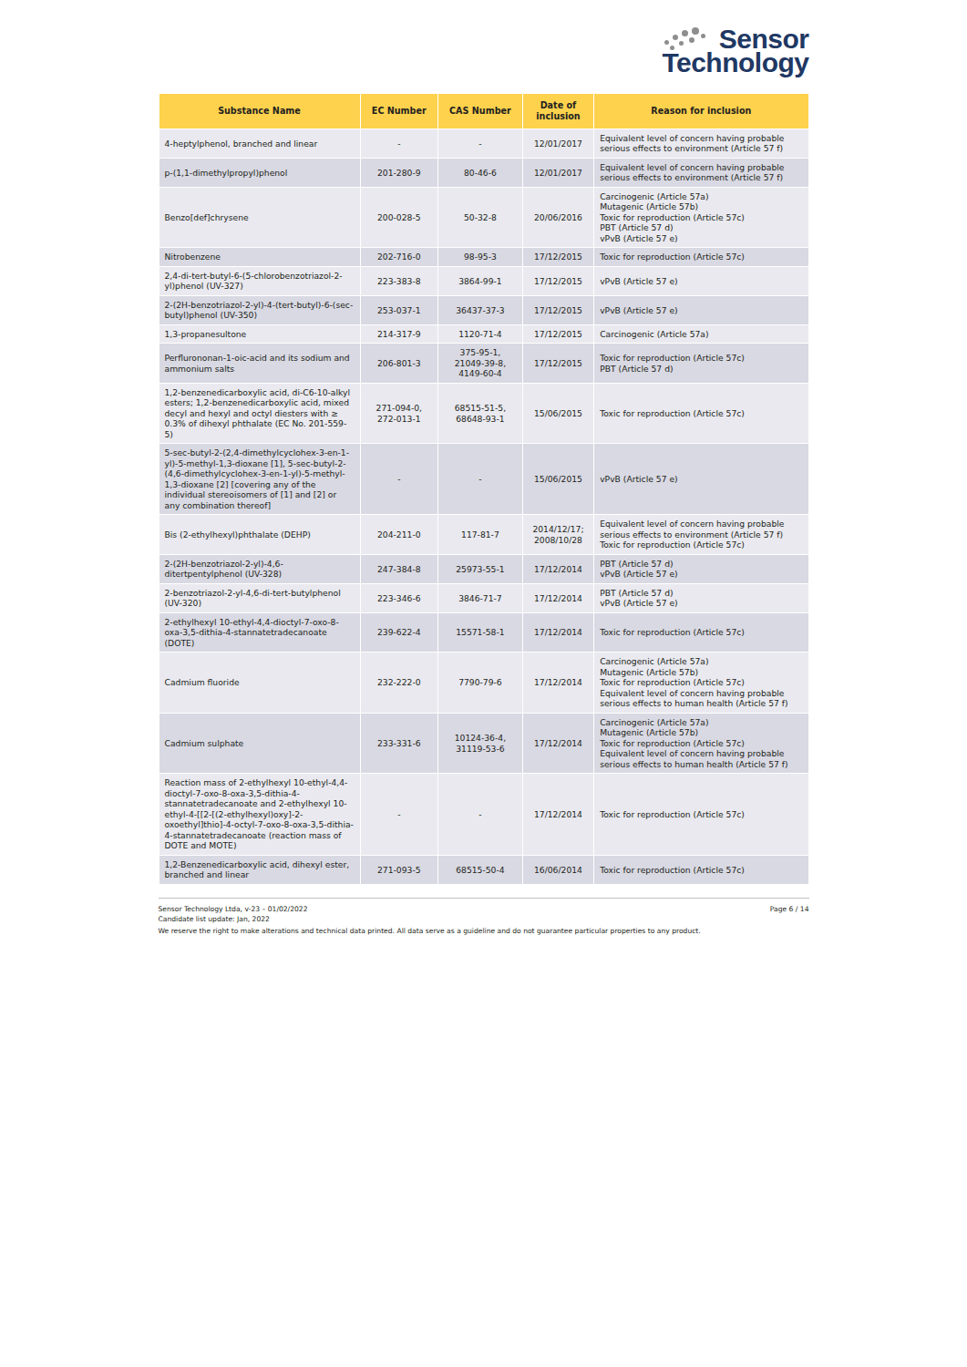Sensor
Technology
| Substance Name | EC Number | CAS Number | Date of inclusion | Reason for inclusion |
| --- | --- | --- | --- | --- |
| 4-heptylphenol, branched and linear | - | - | 12/01/2017 | Equivalent level of concern having probable serious effects to environment (Article 57 f) |
| p-(1,1-dimethylpropyl)phenol | 201-280-9 | 80-46-6 | 12/01/2017 | Equivalent level of concern having probable serious effects to environment (Article 57 f) |
| Benzo[def]chrysene | 200-028-5 | 50-32-8 | 20/06/2016 | Carcinogenic (Article 57a) Mutagenic (Article 57b) Toxic for reproduction (Article 57c) PBT (Article 57 d) vPvB (Article 57 e) |
| Nitrobenzene | 202-716-0 | 98-95-3 | 17/12/2015 | Toxic for reproduction (Article 57c) |
| 2,4-di-tert-butyl-6-(5-chlorobenzotriazol-2-yl)phenol (UV-327) | 223-383-8 | 3864-99-1 | 17/12/2015 | vPvB (Article 57 e) |
| 2-(2H-benzotriazol-2-yl)-4-(tert-butyl)-6-(sec-butyl)phenol (UV-350) | 253-037-1 | 36437-37-3 | 17/12/2015 | vPvB (Article 57 e) |
| 1,3-propanesultone | 214-317-9 | 1120-71-4 | 17/12/2015 | Carcinogenic (Article 57a) |
| Perflurononan-1-oic-acid and its sodium and ammonium salts | 206-801-3 | 375-95-1, 21049-39-8, 4149-60-4 | 17/12/2015 | Toxic for reproduction (Article 57c) PBT (Article 57 d) |
| 1,2-benzenedicarboxylic acid, di-C6-10-alkyl esters; 1,2-benzenedicarboxylic acid, mixed decyl and hexyl and octyl diesters with ≥ 0.3% of dihexyl phthalate (EC No. 201-559-5) | 271-094-0, 272-013-1 | 68515-51-5, 68648-93-1 | 15/06/2015 | Toxic for reproduction (Article 57c) |
| 5-sec-butyl-2-(2,4-dimethylcyclohex-3-en-1-yl)-5-methyl-1,3-dioxane [1], 5-sec-butyl-2-(4,6-dimethylcyclohex-3-en-1-yl)-5-methyl-1,3-dioxane [2] [covering any of the individual stereoisomers of [1] and [2] or any combination thereof] | - | - | 15/06/2015 | vPvB (Article 57 e) |
| Bis (2-ethylhexyl)phthalate (DEHP) | 204-211-0 | 117-81-7 | 2014/12/17; 2008/10/28 | Equivalent level of concern having probable serious effects to environment (Article 57 f) Toxic for reproduction (Article 57c) |
| 2-(2H-benzotriazol-2-yl)-4,6-ditertpentylphenol (UV-328) | 247-384-8 | 25973-55-1 | 17/12/2014 | PBT (Article 57 d) vPvB (Article 57 e) |
| 2-benzotriazol-2-yl-4,6-di-tert-butylphenol (UV-320) | 223-346-6 | 3846-71-7 | 17/12/2014 | PBT (Article 57 d) vPvB (Article 57 e) |
| 2-ethylhexyl 10-ethyl-4,4-dioctyl-7-oxo-8-oxa-3,5-dithia-4-stannatetradecanoate (DOTE) | 239-622-4 | 15571-58-1 | 17/12/2014 | Toxic for reproduction (Article 57c) |
| Cadmium fluoride | 232-222-0 | 7790-79-6 | 17/12/2014 | Carcinogenic (Article 57a) Mutagenic (Article 57b) Toxic for reproduction (Article 57c) Equivalent level of concern having probable serious effects to human health (Article 57 f) |
| Cadmium sulphate | 233-331-6 | 10124-36-4, 31119-53-6 | 17/12/2014 | Carcinogenic (Article 57a) Mutagenic (Article 57b) Toxic for reproduction (Article 57c) Equivalent level of concern having probable serious effects to human health (Article 57 f) |
| Reaction mass of 2-ethylhexyl 10-ethyl-4,4-dioctyl-7-oxo-8-oxa-3,5-dithia-4-stannatetradecanoate and 2-ethylhexyl 10-ethyl-4-[[2-[(2-ethylhexyl)oxy]-2-oxoethyl]thio]-4-octyl-7-oxo-8-oxa-3,5-dithia-4-stannatetradecanoate (reaction mass of DOTE and MOTE) | - | - | 17/12/2014 | Toxic for reproduction (Article 57c) |
| 1,2-Benzenedicarboxylic acid, dihexyl ester, branched and linear | 271-093-5 | 68515-50-4 | 16/06/2014 | Toxic for reproduction (Article 57c) |
Sensor Technology Ltda, v-23 – 01/02/2022
Page 6 / 14
Candidate list update: Jan, 2022
We reserve the right to make alterations and technical data printed. All data serve as a guideline and do not guarantee particular properties to any product.